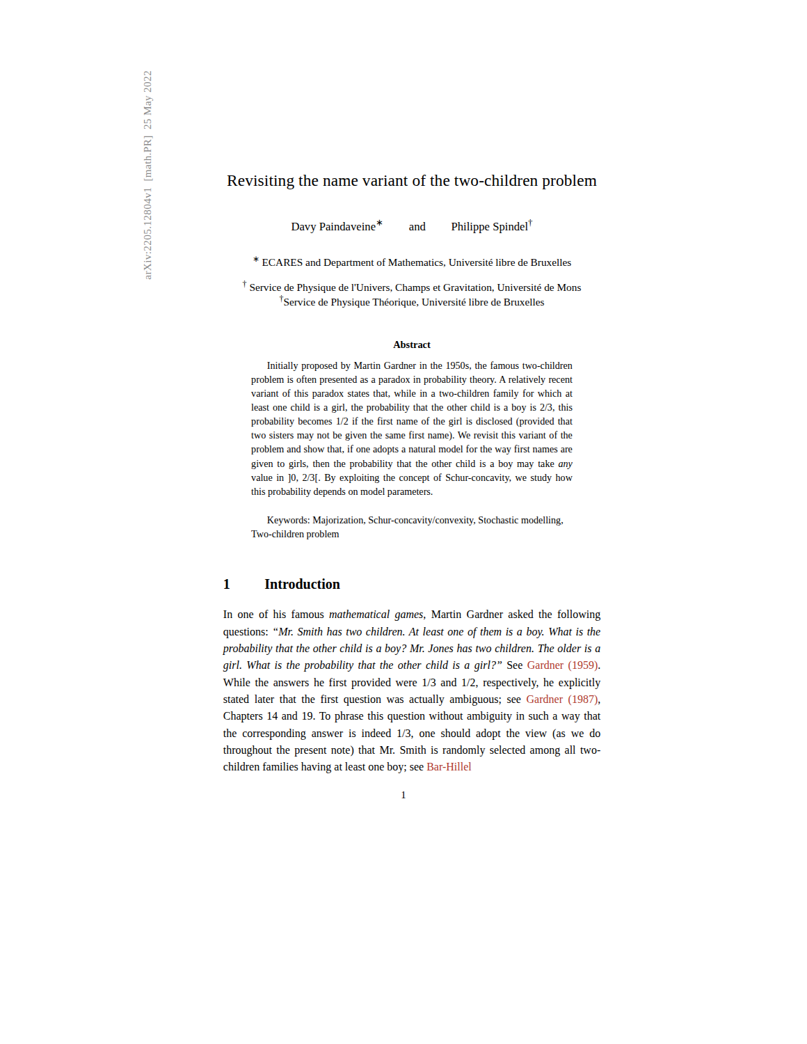arXiv:2205.12804v1 [math.PR] 25 May 2022
Revisiting the name variant of the two-children problem
Davy Paindaveine∗ and Philippe Spindel†
∗ ECARES and Department of Mathematics, Université libre de Bruxelles
† Service de Physique de l'Univers, Champs et Gravitation, Université de Mons
†Service de Physique Théorique, Université libre de Bruxelles
Abstract
Initially proposed by Martin Gardner in the 1950s, the famous two-children problem is often presented as a paradox in probability theory. A relatively recent variant of this paradox states that, while in a two-children family for which at least one child is a girl, the probability that the other child is a boy is 2/3, this probability becomes 1/2 if the first name of the girl is disclosed (provided that two sisters may not be given the same first name). We revisit this variant of the problem and show that, if one adopts a natural model for the way first names are given to girls, then the probability that the other child is a boy may take any value in ]0, 2/3[. By exploiting the concept of Schur-concavity, we study how this probability depends on model parameters.
Keywords: Majorization, Schur-concavity/convexity, Stochastic modelling, Two-children problem
1 Introduction
In one of his famous mathematical games, Martin Gardner asked the following questions: “Mr. Smith has two children. At least one of them is a boy. What is the probability that the other child is a boy? Mr. Jones has two children. The older is a girl. What is the probability that the other child is a girl?” See Gardner (1959). While the answers he first provided were 1/3 and 1/2, respectively, he explicitly stated later that the first question was actually ambiguous; see Gardner (1987), Chapters 14 and 19. To phrase this question without ambiguity in such a way that the corresponding answer is indeed 1/3, one should adopt the view (as we do throughout the present note) that Mr. Smith is randomly selected among all two-children families having at least one boy; see Bar-Hillel
1